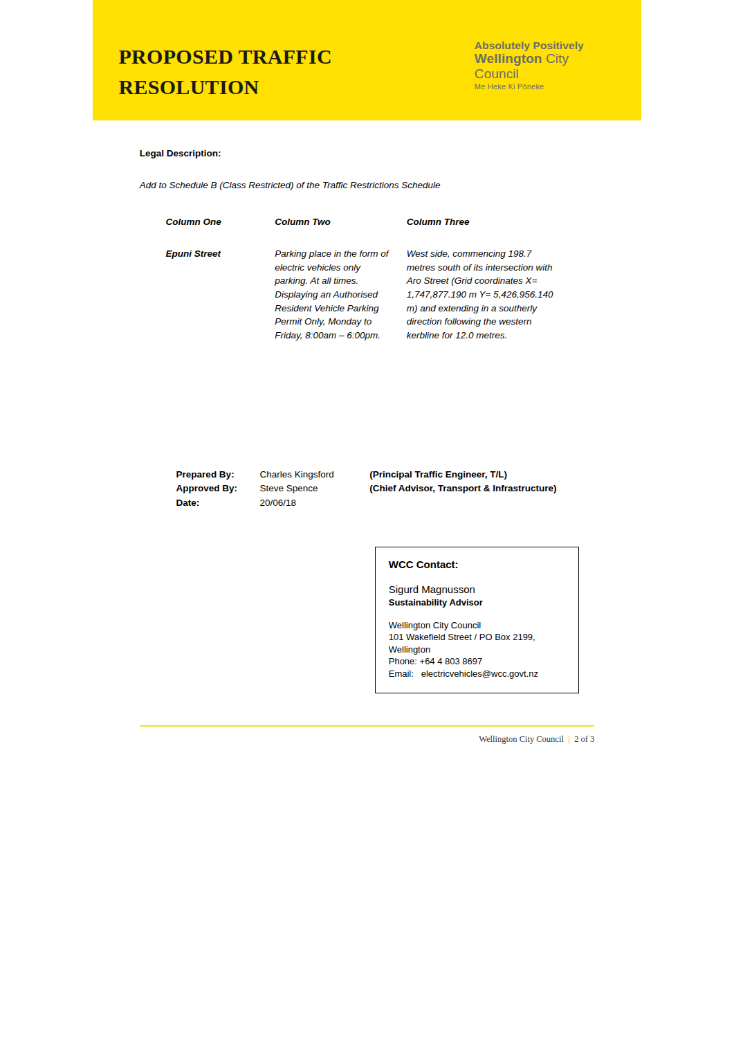PROPOSED TRAFFIC RESOLUTION
Absolutely Positively
Wellington City Council
Me Heke Ki Pōneke
Legal Description:
Add to Schedule B (Class Restricted) of the Traffic Restrictions Schedule
| Column One | Column Two | Column Three |
| --- | --- | --- |
| Epuni Street | Parking place in the form of electric vehicles only parking. At all times. Displaying an Authorised Resident Vehicle Parking Permit Only, Monday to Friday, 8:00am – 6:00pm. | West side, commencing 198.7 metres south of its intersection with Aro Street (Grid coordinates X= 1,747,877.190 m Y= 5,426,956.140 m) and extending in a southerly direction following the western kerbline for 12.0 metres. |
| Prepared By: | Charles Kingsford | (Principal Traffic Engineer, T/L) |
| Approved By: | Steve Spence | (Chief Advisor, Transport & Infrastructure) |
| Date: | 20/06/18 | |
WCC Contact:
Sigurd Magnusson
Sustainability Advisor
Wellington City Council
101 Wakefield Street / PO Box 2199, Wellington
Phone: +64 4 803 8697
Email: electricvehicles@wcc.govt.nz
Wellington City Council | 2 of 3